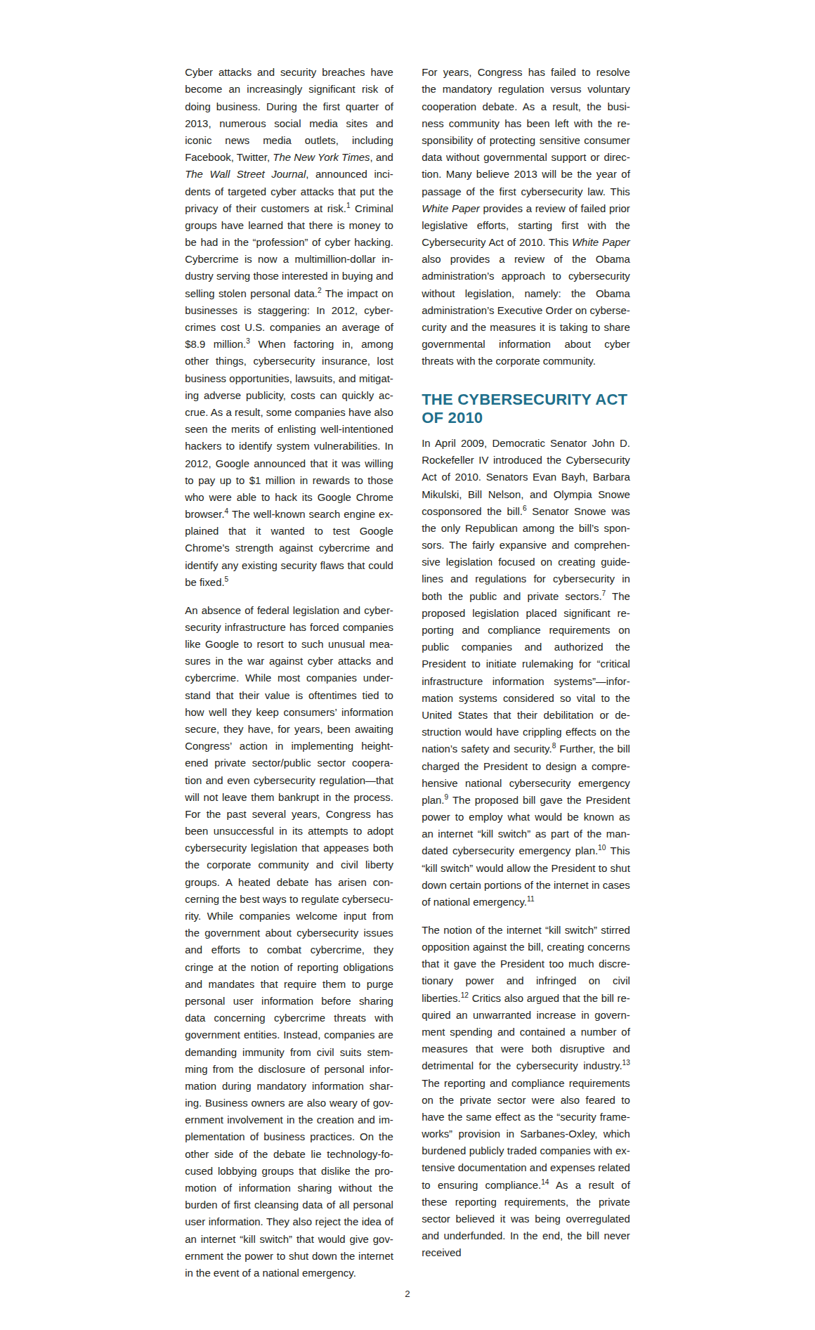Cyber attacks and security breaches have become an increasingly significant risk of doing business. During the first quarter of 2013, numerous social media sites and iconic news media outlets, including Facebook, Twitter, The New York Times, and The Wall Street Journal, announced incidents of targeted cyber attacks that put the privacy of their customers at risk.1 Criminal groups have learned that there is money to be had in the “profession” of cyber hacking. Cybercrime is now a multimillion-dollar industry serving those interested in buying and selling stolen personal data.2 The impact on businesses is staggering: In 2012, cybercrimes cost U.S. companies an average of $8.9 million.3 When factoring in, among other things, cybersecurity insurance, lost business opportunities, lawsuits, and mitigating adverse publicity, costs can quickly accrue. As a result, some companies have also seen the merits of enlisting well-intentioned hackers to identify system vulnerabilities. In 2012, Google announced that it was willing to pay up to $1 million in rewards to those who were able to hack its Google Chrome browser.4 The well-known search engine explained that it wanted to test Google Chrome’s strength against cybercrime and identify any existing security flaws that could be fixed.5
An absence of federal legislation and cybersecurity infrastructure has forced companies like Google to resort to such unusual measures in the war against cyber attacks and cybercrime. While most companies understand that their value is oftentimes tied to how well they keep consumers’ information secure, they have, for years, been awaiting Congress’ action in implementing heightened private sector/public sector cooperation and even cybersecurity regulation—that will not leave them bankrupt in the process. For the past several years, Congress has been unsuccessful in its attempts to adopt cybersecurity legislation that appeases both the corporate community and civil liberty groups. A heated debate has arisen concerning the best ways to regulate cybersecurity. While companies welcome input from the government about cybersecurity issues and efforts to combat cybercrime, they cringe at the notion of reporting obligations and mandates that require them to purge personal user information before sharing data concerning cybercrime threats with government entities. Instead, companies are demanding immunity from civil suits stemming from the disclosure of personal information during mandatory information sharing. Business owners are also weary of government involvement in the creation and implementation of business practices. On the other side of the debate lie technology-focused lobbying groups that dislike the promotion of information sharing without the burden of first cleansing data of all personal user information. They also reject the idea of an internet “kill switch” that would give government the power to shut down the internet in the event of a national emergency.
For years, Congress has failed to resolve the mandatory regulation versus voluntary cooperation debate. As a result, the business community has been left with the responsibility of protecting sensitive consumer data without governmental support or direction. Many believe 2013 will be the year of passage of the first cybersecurity law. This White Paper provides a review of failed prior legislative efforts, starting first with the Cybersecurity Act of 2010. This White Paper also provides a review of the Obama administration’s approach to cybersecurity without legislation, namely: the Obama administration’s Executive Order on cybersecurity and the measures it is taking to share governmental information about cyber threats with the corporate community.
The Cybersecurity Act of 2010
In April 2009, Democratic Senator John D. Rockefeller IV introduced the Cybersecurity Act of 2010. Senators Evan Bayh, Barbara Mikulski, Bill Nelson, and Olympia Snowe cosponsored the bill.6 Senator Snowe was the only Republican among the bill’s sponsors. The fairly expansive and comprehensive legislation focused on creating guidelines and regulations for cybersecurity in both the public and private sectors.7 The proposed legislation placed significant reporting and compliance requirements on public companies and authorized the President to initiate rulemaking for “critical infrastructure information systems”—information systems considered so vital to the United States that their debilitation or destruction would have crippling effects on the nation’s safety and security.8 Further, the bill charged the President to design a comprehensive national cybersecurity emergency plan.9 The proposed bill gave the President power to employ what would be known as an internet “kill switch” as part of the mandated cybersecurity emergency plan.10 This “kill switch” would allow the President to shut down certain portions of the internet in cases of national emergency.11
The notion of the internet “kill switch” stirred opposition against the bill, creating concerns that it gave the President too much discretionary power and infringed on civil liberties.12 Critics also argued that the bill required an unwarranted increase in government spending and contained a number of measures that were both disruptive and detrimental for the cybersecurity industry.13 The reporting and compliance requirements on the private sector were also feared to have the same effect as the “security frameworks” provision in Sarbanes-Oxley, which burdened publicly traded companies with extensive documentation and expenses related to ensuring compliance.14 As a result of these reporting requirements, the private sector believed it was being overregulated and underfunded. In the end, the bill never received
2